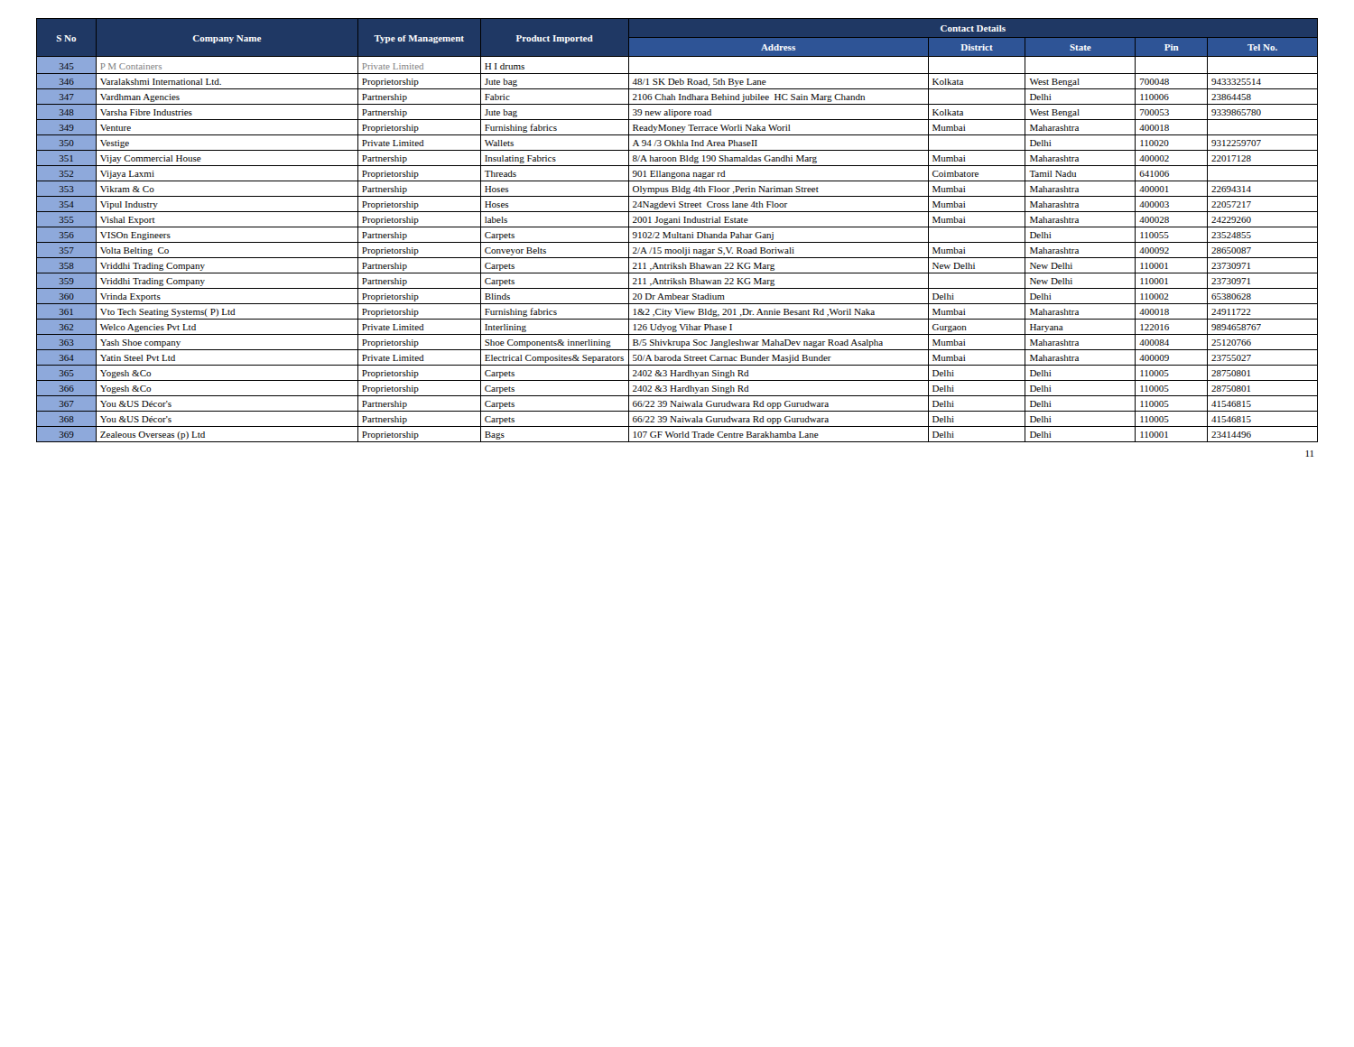| S No | Company Name | Type of Management | Product Imported | Contact Details |
| --- | --- | --- | --- | --- |
| Address | District | State | Pin | Tel No. |
| 345 | P M Containers | Private Limited | H I drums | | | | | |
| 346 | Varalakshmi International Ltd. | Proprietorship | Jute bag | 48/1 SK Deb Road, 5th Bye Lane | Kolkata | West Bengal | 700048 | 9433325514 |
| 347 | Vardhman Agencies | Partnership | Fabric | 2106 Chah Indhara Behind jubilee HC Sain Marg Chandn | | Delhi | 110006 | 23864458 |
| 348 | Varsha Fibre Industries | Partnership | Jute bag | 39 new alipore road | Kolkata | West Bengal | 700053 | 9339865780 |
| 349 | Venture | Proprietorship | Furnishing fabrics | ReadyMoney Terrace Worli Naka Woril | Mumbai | Maharashtra | 400018 | |
| 350 | Vestige | Private Limited | Wallets | A 94 /3 Okhla Ind Area PhaseII | | Delhi | 110020 | 9312259707 |
| 351 | Vijay Commercial House | Partnership | Insulating Fabrics | 8/A haroon Bldg 190 Shamaldas Gandhi Marg | Mumbai | Maharashtra | 400002 | 22017128 |
| 352 | Vijaya Laxmi | Proprietorship | Threads | 901 Ellangona nagar rd | Coimbatore | Tamil Nadu | 641006 | |
| 353 | Vikram & Co | Partnership | Hoses | Olympus Bldg 4th Floor ,Perin Nariman Street | Mumbai | Maharashtra | 400001 | 22694314 |
| 354 | Vipul Industry | Proprietorship | Hoses | 24Nagdevi Street Cross lane 4th Floor | Mumbai | Maharashtra | 400003 | 22057217 |
| 355 | Vishal Export | Proprietorship | labels | 2001 Jogani Industrial Estate | Mumbai | Maharashtra | 400028 | 24229260 |
| 356 | VISOn Engineers | Partnership | Carpets | 9102/2 Multani Dhanda Pahar Ganj | | Delhi | 110055 | 23524855 |
| 357 | Volta Belting Co | Proprietorship | Conveyor Belts | 2/A /15 moolji nagar S,V. Road Boriwali | Mumbai | Maharashtra | 400092 | 28650087 |
| 358 | Vriddhi Trading Company | Partnership | Carpets | 211 ,Antriksh Bhawan 22 KG Marg | New Delhi | New Delhi | 110001 | 23730971 |
| 359 | Vriddhi Trading Company | Partnership | Carpets | 211 ,Antriksh Bhawan 22 KG Marg | | New Delhi | 110001 | 23730971 |
| 360 | Vrinda Exports | Proprietorship | Blinds | 20 Dr Ambear Stadium | Delhi | Delhi | 110002 | 65380628 |
| 361 | Vto Tech Seating Systems( P) Ltd | Proprietorship | Furnishing fabrics | 1&2 ,City View Bldg, 201 ,Dr. Annie Besant Rd ,Woril Naka | Mumbai | Maharashtra | 400018 | 24911722 |
| 362 | Welco Agencies Pvt Ltd | Private Limited | Interlining | 126 Udyog Vihar Phase I | Gurgaon | Haryana | 122016 | 9894658767 |
| 363 | Yash Shoe company | Proprietorship | Shoe Components& innerlining | B/5 Shivkrupa Soc Jangleshwar MahaDev nagar Road Asalpha | Mumbai | Maharashtra | 400084 | 25120766 |
| 364 | Yatin Steel Pvt Ltd | Private Limited | Electrical Composites& Separators | 50/A baroda Street Carnac Bunder Masjid Bunder | Mumbai | Maharashtra | 400009 | 23755027 |
| 365 | Yogesh &Co | Proprietorship | Carpets | 2402 &3 Hardhyan Singh Rd | Delhi | Delhi | 110005 | 28750801 |
| 366 | Yogesh &Co | Proprietorship | Carpets | 2402 &3 Hardhyan Singh Rd | Delhi | Delhi | 110005 | 28750801 |
| 367 | You &US Décor's | Partnership | Carpets | 66/22 39 Naiwala Gurudwara Rd opp Gurudwara | Delhi | Delhi | 110005 | 41546815 |
| 368 | You &US Décor's | Partnership | Carpets | 66/22 39 Naiwala Gurudwara Rd opp Gurudwara | Delhi | Delhi | 110005 | 41546815 |
| 369 | Zealeous Overseas (p) Ltd | Proprietorship | Bags | 107 GF World Trade Centre Barakhamba Lane | Delhi | Delhi | 110001 | 23414496 |
11